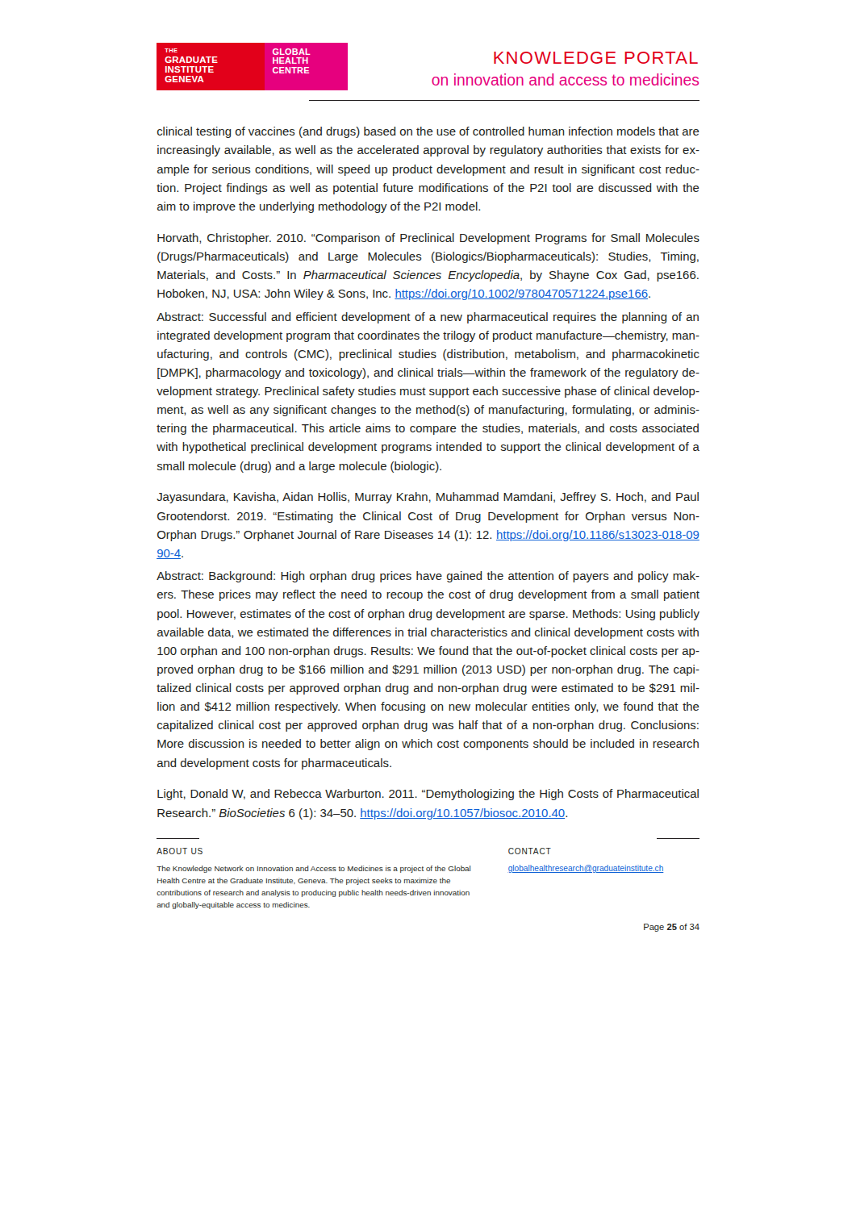The Graduate Institute Geneva
Global Health Centre
Knowledge Portal
on innovation and access to medicines
clinical testing of vaccines (and drugs) based on the use of controlled human infection models that are increasingly available, as well as the accelerated approval by regulatory authorities that exists for example for serious conditions, will speed up product development and result in significant cost reduction. Project findings as well as potential future modifications of the P2I tool are discussed with the aim to improve the underlying methodology of the P2I model.
Horvath, Christopher. 2010. “Comparison of Preclinical Development Programs for Small Molecules (Drugs/Pharmaceuticals) and Large Molecules (Biologics/Biopharmaceuticals): Studies, Timing, Materials, and Costs.” In Pharmaceutical Sciences Encyclopedia, by Shayne Cox Gad, pse166. Hoboken, NJ, USA: John Wiley & Sons, Inc. https://doi.org/10.1002/9780470571224.pse166.
Abstract: Successful and efficient development of a new pharmaceutical requires the planning of an integrated development program that coordinates the trilogy of product manufacture—chemistry, manufacturing, and controls (CMC), preclinical studies (distribution, metabolism, and pharmacokinetic [DMPK], pharmacology and toxicology), and clinical trials—within the framework of the regulatory development strategy. Preclinical safety studies must support each successive phase of clinical development, as well as any significant changes to the method(s) of manufacturing, formulating, or administering the pharmaceutical. This article aims to compare the studies, materials, and costs associated with hypothetical preclinical development programs intended to support the clinical development of a small molecule (drug) and a large molecule (biologic).
Jayasundara, Kavisha, Aidan Hollis, Murray Krahn, Muhammad Mamdani, Jeffrey S. Hoch, and Paul Grootendorst. 2019. “Estimating the Clinical Cost of Drug Development for Orphan versus Non-Orphan Drugs.” Orphanet Journal of Rare Diseases 14 (1): 12. https://doi.org/10.1186/s13023-018-0990-4.
Abstract: Background: High orphan drug prices have gained the attention of payers and policy makers. These prices may reflect the need to recoup the cost of drug development from a small patient pool. However, estimates of the cost of orphan drug development are sparse. Methods: Using publicly available data, we estimated the differences in trial characteristics and clinical development costs with 100 orphan and 100 non-orphan drugs. Results: We found that the out-of-pocket clinical costs per approved orphan drug to be $166 million and $291 million (2013 USD) per non-orphan drug. The capitalized clinical costs per approved orphan drug and non-orphan drug were estimated to be $291 million and $412 million respectively. When focusing on new molecular entities only, we found that the capitalized clinical cost per approved orphan drug was half that of a non-orphan drug. Conclusions: More discussion is needed to better align on which cost components should be included in research and development costs for pharmaceuticals.
Light, Donald W, and Rebecca Warburton. 2011. “Demythologizing the High Costs of Pharmaceutical Research.” BioSocieties 6 (1): 34–50. https://doi.org/10.1057/biosoc.2010.40.
About us
The Knowledge Network on Innovation and Access to Medicines is a project of the Global Health Centre at the Graduate Institute, Geneva. The project seeks to maximize the contributions of research and analysis to producing public health needs-driven innovation and globally-equitable access to medicines.
Contact
globalhealthresearch@graduateinstitute.ch
Page 25 of 34